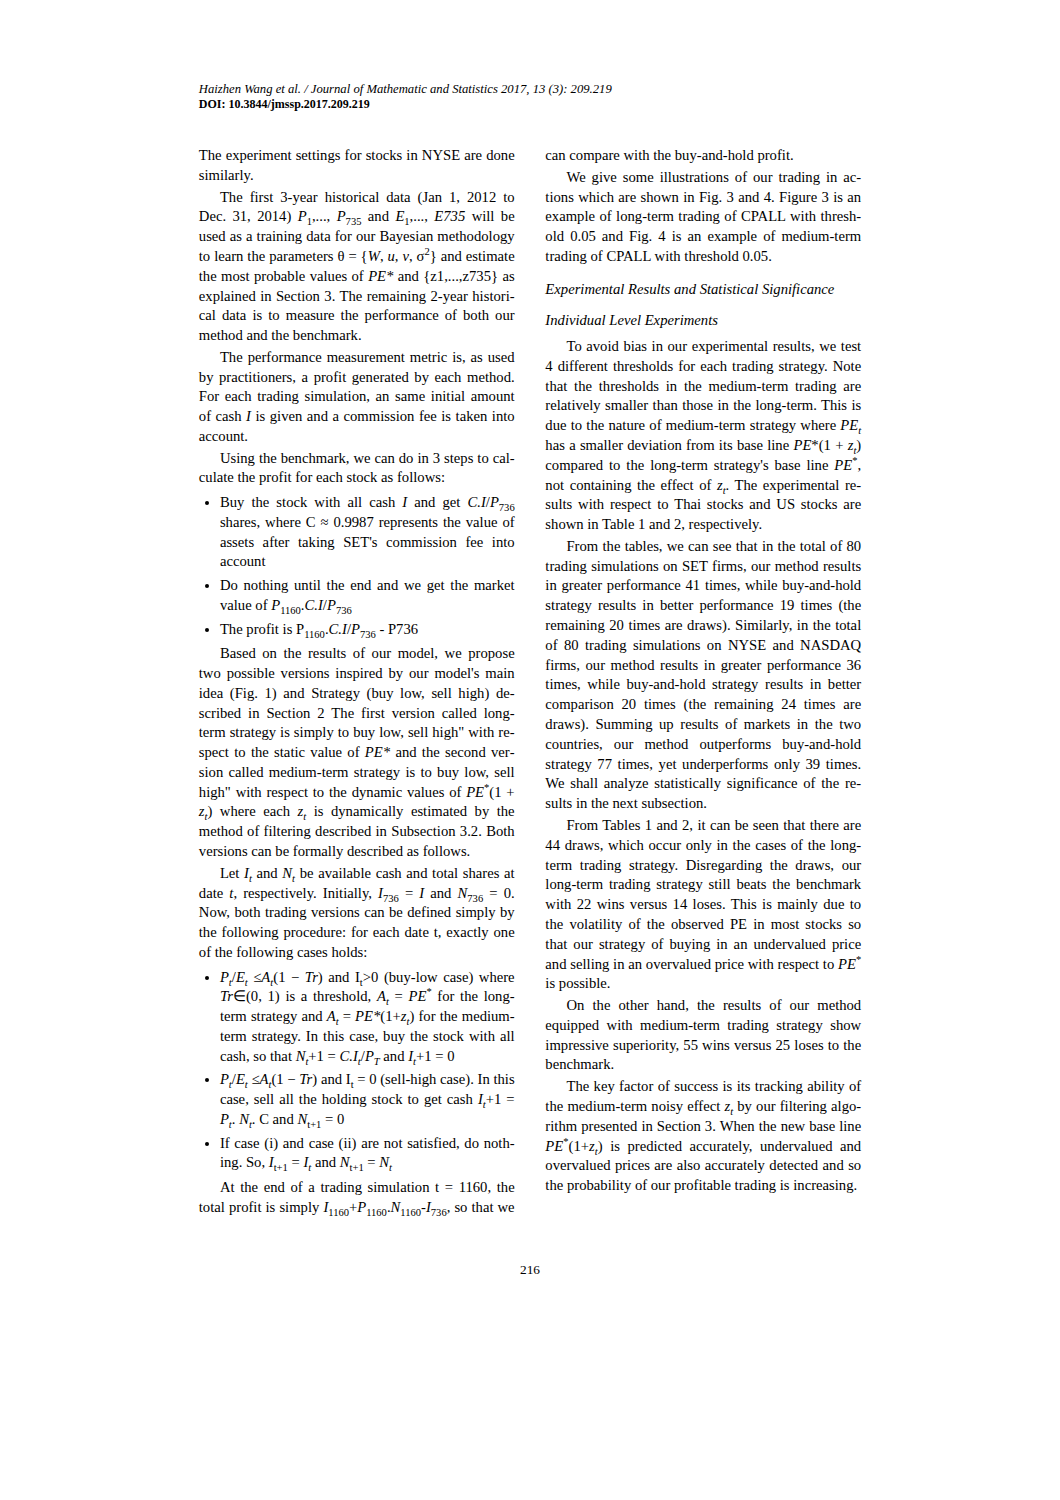Haizhen Wang et al. / Journal of Mathematic and Statistics 2017, 13 (3): 209.219
DOI: 10.3844/jmssp.2017.209.219
The experiment settings for stocks in NYSE are done similarly.
The first 3-year historical data (Jan 1, 2012 to Dec. 31, 2014) P1,..., P735 and E1,..., E735 will be used as a training data for our Bayesian methodology to learn the parameters θ = {W, u, v, σ2} and estimate the most probable values of PE* and {z1,...,z735} as explained in Section 3. The remaining 2-year historical data is to measure the performance of both our method and the benchmark.
The performance measurement metric is, as used by practitioners, a profit generated by each method. For each trading simulation, an same initial amount of cash I is given and a commission fee is taken into account.
Using the benchmark, we can do in 3 steps to calculate the profit for each stock as follows:
Buy the stock with all cash I and get C.I/P736 shares, where C ≈ 0.9987 represents the value of assets after taking SET's commission fee into account
Do nothing until the end and we get the market value of P1160.C.I/P736
The profit is P1160.C.I/P736 - P736
Based on the results of our model, we propose two possible versions inspired by our model's main idea (Fig. 1) and Strategy (buy low, sell high) described in Section 2 The first version called long-term strategy is simply to buy low, sell high" with respect to the static value of PE* and the second version called medium-term strategy is to buy low, sell high" with respect to the dynamic values of PE*(1 + zt) where each zt is dynamically estimated by the method of filtering described in Subsection 3.2. Both versions can be formally described as follows.
Let It and Nt be available cash and total shares at date t, respectively. Initially, I736 = I and N736 = 0. Now, both trading versions can be defined simply by the following procedure: for each date t, exactly one of the following cases holds:
Pt/Et ≤At(1 − Tr) and It>0 (buy-low case) where Tr∈(0, 1) is a threshold, At = PE* for the long-term strategy and At = PE*(1+zt) for the medium-term strategy. In this case, buy the stock with all cash, so that Nt+1 = C.It/PT and It+1 = 0
Pt/Et ≤At(1 − Tr) and It = 0 (sell-high case). In this case, sell all the holding stock to get cash It+1 = Pt. Nt. C and Nt+1 = 0
If case (i) and case (ii) are not satisfied, do nothing. So, It+1 = It and Nt+1 = Nt
At the end of a trading simulation t = 1160, the total profit is simply I1160+P1160.N1160-I736, so that we can compare with the buy-and-hold profit.
We give some illustrations of our trading in actions which are shown in Fig. 3 and 4. Figure 3 is an example of long-term trading of CPALL with threshold 0.05 and Fig. 4 is an example of medium-term trading of CPALL with threshold 0.05.
Experimental Results and Statistical Significance
Individual Level Experiments
To avoid bias in our experimental results, we test 4 different thresholds for each trading strategy. Note that the thresholds in the medium-term trading are relatively smaller than those in the long-term. This is due to the nature of medium-term strategy where PEt has a smaller deviation from its base line PE*(1 + zt) compared to the long-term strategy's base line PE*, not containing the effect of zt. The experimental results with respect to Thai stocks and US stocks are shown in Table 1 and 2, respectively.
From the tables, we can see that in the total of 80 trading simulations on SET firms, our method results in greater performance 41 times, while buy-and-hold strategy results in better performance 19 times (the remaining 20 times are draws). Similarly, in the total of 80 trading simulations on NYSE and NASDAQ firms, our method results in greater performance 36 times, while buy-and-hold strategy results in better comparison 20 times (the remaining 24 times are draws). Summing up results of markets in the two countries, our method outperforms buy-and-hold strategy 77 times, yet underperforms only 39 times. We shall analyze statistically significance of the results in the next subsection.
From Tables 1 and 2, it can be seen that there are 44 draws, which occur only in the cases of the long-term trading strategy. Disregarding the draws, our long-term trading strategy still beats the benchmark with 22 wins versus 14 loses. This is mainly due to the volatility of the observed PE in most stocks so that our strategy of buying in an undervalued price and selling in an overvalued price with respect to PE* is possible.
On the other hand, the results of our method equipped with medium-term trading strategy show impressive superiority, 55 wins versus 25 loses to the benchmark.
The key factor of success is its tracking ability of the medium-term noisy effect zt by our filtering algorithm presented in Section 3. When the new base line PE*(1+zt) is predicted accurately, undervalued and overvalued prices are also accurately detected and so the probability of our profitable trading is increasing.
216